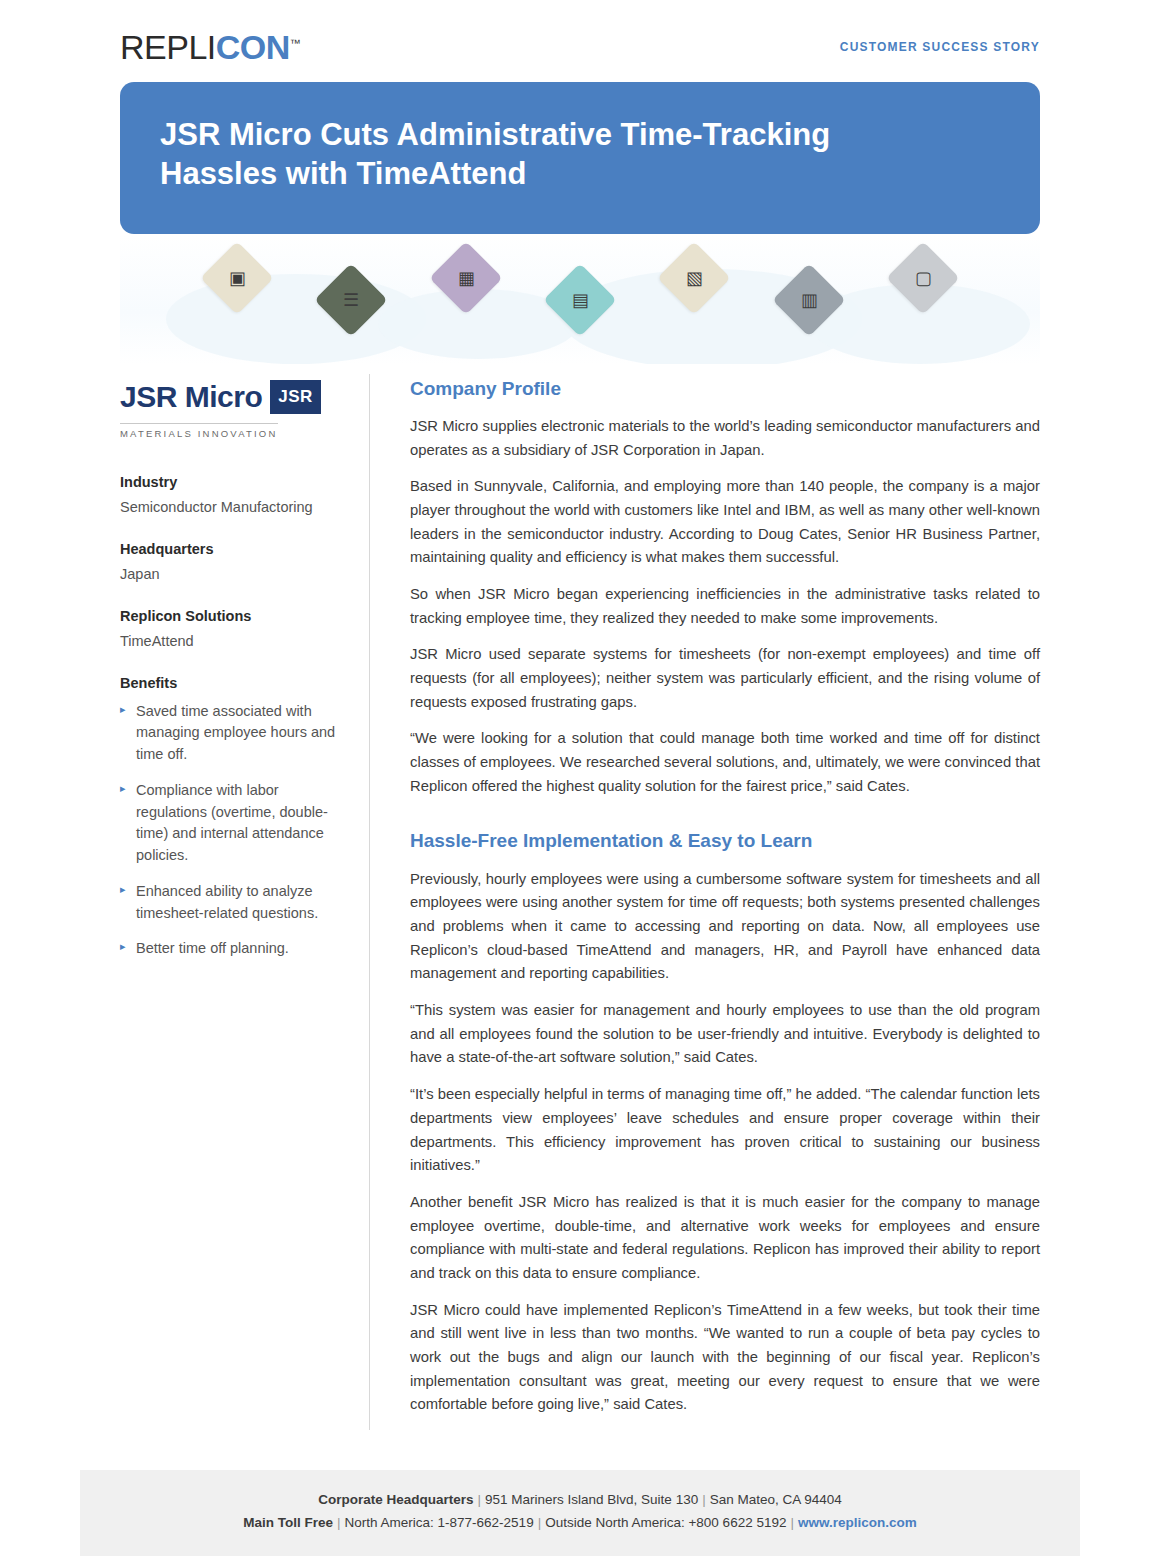REPLI CON™
Customer Success Story
JSR Micro Cuts Administrative Time-Tracking Hassles with TimeAttend
▣
☰
▦
▤
▧
▥
▢
JSR Micro JSR
Materials Innovation
Industry
Semiconductor Manufactoring
Headquarters
Japan
Replicon Solutions
TimeAttend
Benefits
Saved time associated with managing employee hours and time off.
Compliance with labor regulations (overtime, double-time) and internal attendance policies.
Enhanced ability to analyze timesheet-related questions.
Better time off planning.
Company Profile
JSR Micro supplies electronic materials to the world’s leading semiconductor manufacturers and operates as a subsidiary of JSR Corporation in Japan.
Based in Sunnyvale, California, and employing more than 140 people, the company is a major player throughout the world with customers like Intel and IBM, as well as many other well-known leaders in the semiconductor industry. According to Doug Cates, Senior HR Business Partner, maintaining quality and efficiency is what makes them successful.
So when JSR Micro began experiencing inefficiencies in the administrative tasks related to tracking employee time, they realized they needed to make some improvements.
JSR Micro used separate systems for timesheets (for non-exempt employees) and time off requests (for all employees); neither system was particularly efficient, and the rising volume of requests exposed frustrating gaps.
“We were looking for a solution that could manage both time worked and time off for distinct classes of employees. We researched several solutions, and, ultimately, we were convinced that Replicon offered the highest quality solution for the fairest price,” said Cates.
Hassle-Free Implementation & Easy to Learn
Previously, hourly employees were using a cumbersome software system for timesheets and all employees were using another system for time off requests; both systems presented challenges and problems when it came to accessing and reporting on data. Now, all employees use Replicon’s cloud-based TimeAttend and managers, HR, and Payroll have enhanced data management and reporting capabilities.
“This system was easier for management and hourly employees to use than the old program and all employees found the solution to be user-friendly and intuitive. Everybody is delighted to have a state-of-the-art software solution,” said Cates.
“It’s been especially helpful in terms of managing time off,” he added. “The calendar function lets departments view employees’ leave schedules and ensure proper coverage within their departments. This efficiency improvement has proven critical to sustaining our business initiatives.”
Another benefit JSR Micro has realized is that it is much easier for the company to manage employee overtime, double-time, and alternative work weeks for employees and ensure compliance with multi-state and federal regulations. Replicon has improved their ability to report and track on this data to ensure compliance.
JSR Micro could have implemented Replicon’s TimeAttend in a few weeks, but took their time and still went live in less than two months. “We wanted to run a couple of beta pay cycles to work out the bugs and align our launch with the beginning of our fiscal year. Replicon’s implementation consultant was great, meeting our every request to ensure that we were comfortable before going live,” said Cates.
Corporate Headquarters|951 Mariners Island Blvd, Suite 130|San Mateo, CA 94404
Main Toll Free|North America: 1-877-662-2519|Outside North America: +800 6622 5192|www.replicon.com